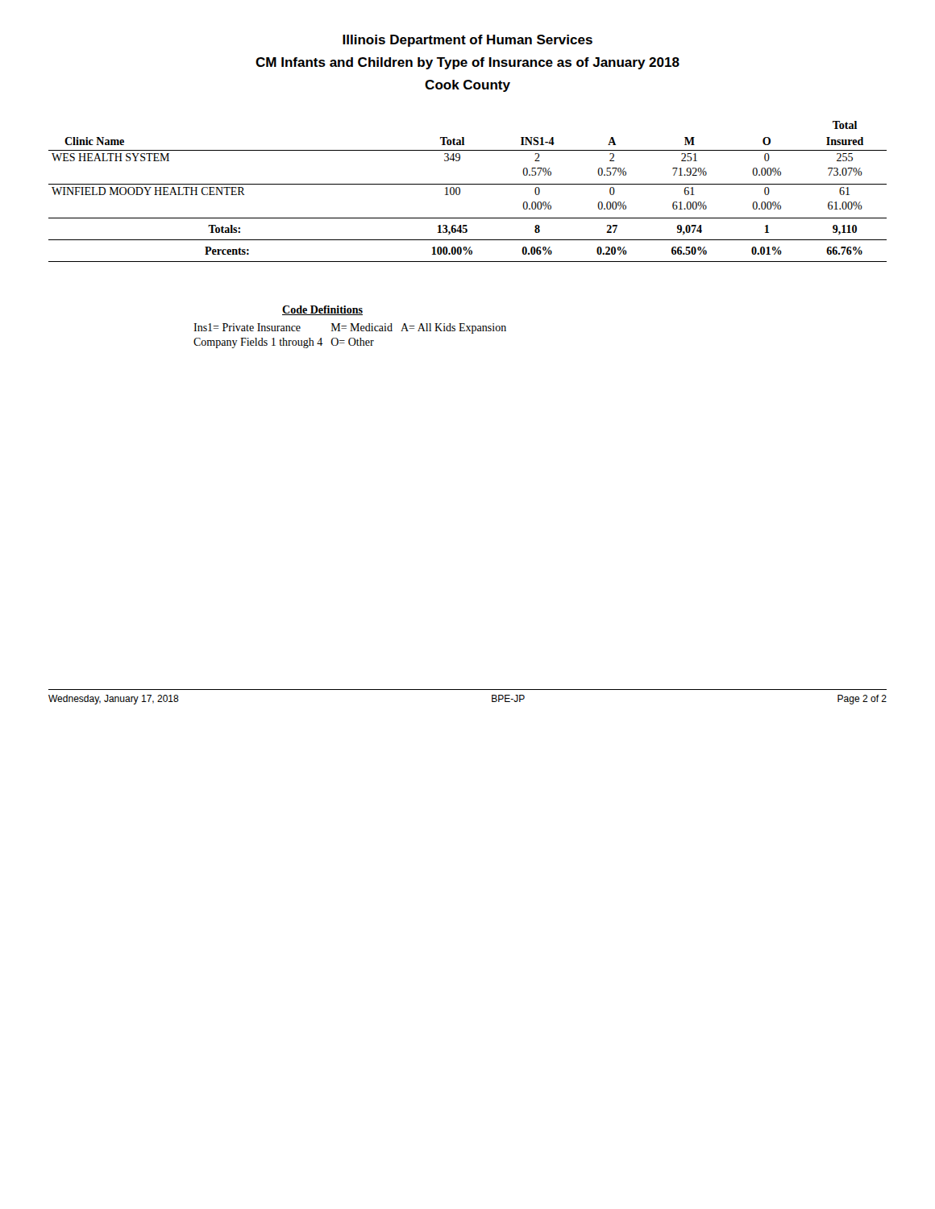Illinois Department of Human Services
CM Infants and Children by Type of Insurance as of January 2018
Cook County
| | | | | | | Total |
| --- | --- | --- | --- | --- | --- | --- |
| Clinic Name | Total | INS1-4 | A | M | O | Insured |
| WES HEALTH SYSTEM | 349 | 2 | 2 | 251 | 0 | 255 |
| | | 0.57% | 0.57% | 71.92% | 0.00% | 73.07% |
| WINFIELD MOODY HEALTH CENTER | 100 | 0 | 0 | 61 | 0 | 61 |
| | | 0.00% | 0.00% | 61.00% | 0.00% | 61.00% |
| Totals: | 13,645 | 8 | 27 | 9,074 | 1 | 9,110 |
| Percents: | 100.00% | 0.06% | 0.20% | 66.50% | 0.01% | 66.76% |
Code Definitions
| Ins1= Private Insurance | M= Medicaid | A= All Kids Expansion |
| Company Fields 1 through 4 | O= Other | |
Wednesday, January 17, 2018 Page 2 of 2
BPE-JP